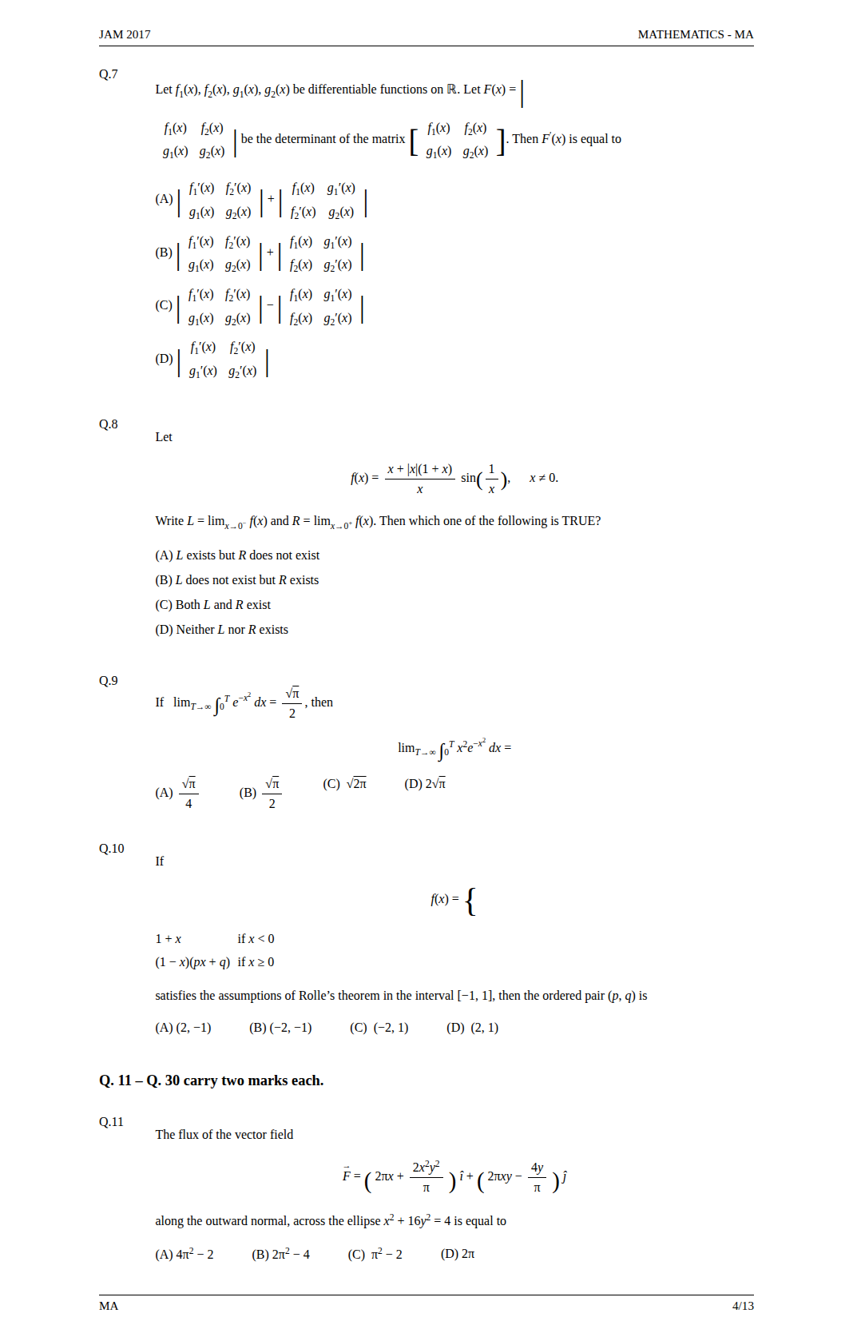JAM 2017 MATHEMATICS - MA
Q.7
Let f1(x), f2(x), g1(x), g2(x) be differentiable functions on ℝ. Let F(x) = |
| f 1 ( x ) | f 2 ( x ) |
| g 1 ( x ) | g 2 ( x ) |
| be the determinant of the matrix [
| f 1 ( x ) | f 2 ( x ) |
| g 1 ( x ) | g 2 ( x ) |
]. Then F′(x) is equal to
(A) |
| f 1 ′( x ) | f 2 ′( x ) |
| g 1 ( x ) | g 2 ( x ) |
| + |
| f 1 ( x ) | g 1 ′( x ) |
| f 2 ′( x ) | g 2 ( x ) |
|
(B) |
| f 1 ′( x ) | f 2 ′( x ) |
| g 1 ( x ) | g 2 ( x ) |
| + |
| f 1 ( x ) | g 1 ′( x ) |
| f 2 ( x ) | g 2 ′( x ) |
|
(C) |
| f 1 ′( x ) | f 2 ′( x ) |
| g 1 ( x ) | g 2 ( x ) |
| − |
| f 1 ( x ) | g 1 ′( x ) |
| f 2 ( x ) | g 2 ′( x ) |
|
(D) |
| f 1 ′( x ) | f 2 ′( x ) |
| g 1 ′( x ) | g 2 ′( x ) |
|
Q.8
Let
f(x) = x + |x|(1 + x) x sin(1 x), x ≠ 0.
Write L = limx→0− f(x) and R = limx→0+ f(x). Then which one of the following is TRUE?
(A) L exists but R does not exist
(B) L does not exist but R exists
(C) Both L and R exist
(D) Neither L nor R exists
Q.9
If limT→∞ ∫0T e−x2 dx = √π 2, then
limT→∞ ∫0T x2e−x2 dx =
(A) √π 4
(B) √π 2
(C) √2π
(D) 2√π
Q.10
If
f(x) = {
| 1 + x | if x < 0 |
| (1 − x )( px + q ) | if x ≥ 0 |
satisfies the assumptions of Rolle’s theorem in the interval [−1, 1], then the ordered pair (p, q) is
(A) (2, −1)
(B) (−2, −1)
(C) (−2, 1)
(D) (2, 1)
Q. 11 – Q. 30 carry two marks each.
Q.11
The flux of the vector field
F = ( 2πx + 2x2y2 π ) î + ( 2πxy − 4y π ) ĵ
along the outward normal, across the ellipse x2 + 16y2 = 4 is equal to
(A) 4π2 − 2
(B) 2π2 − 4
(C) π2 − 2
(D) 2π
MA 4/13